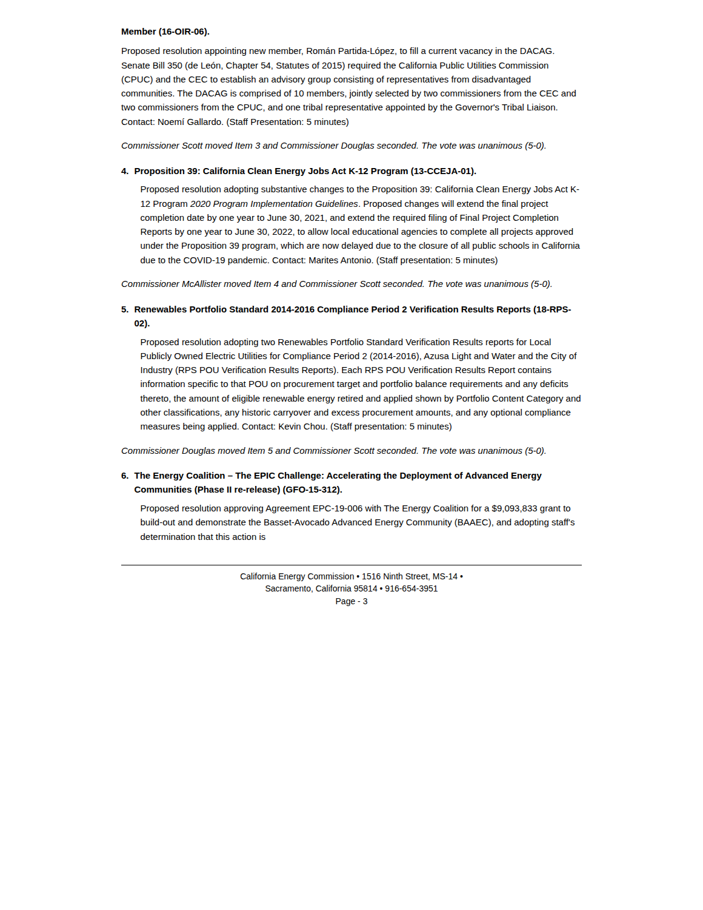Member (16-OIR-06).
Proposed resolution appointing new member, Román Partida-López, to fill a current vacancy in the DACAG. Senate Bill 350 (de León, Chapter 54, Statutes of 2015) required the California Public Utilities Commission (CPUC) and the CEC to establish an advisory group consisting of representatives from disadvantaged communities. The DACAG is comprised of 10 members, jointly selected by two commissioners from the CEC and two commissioners from the CPUC, and one tribal representative appointed by the Governor's Tribal Liaison. Contact: Noemí Gallardo. (Staff Presentation: 5 minutes)
Commissioner Scott moved Item 3 and Commissioner Douglas seconded. The vote was unanimous (5-0).
4. Proposition 39: California Clean Energy Jobs Act K-12 Program (13-CCEJA-01).
Proposed resolution adopting substantive changes to the Proposition 39: California Clean Energy Jobs Act K-12 Program 2020 Program Implementation Guidelines. Proposed changes will extend the final project completion date by one year to June 30, 2021, and extend the required filing of Final Project Completion Reports by one year to June 30, 2022, to allow local educational agencies to complete all projects approved under the Proposition 39 program, which are now delayed due to the closure of all public schools in California due to the COVID-19 pandemic. Contact: Marites Antonio. (Staff presentation: 5 minutes)
Commissioner McAllister moved Item 4 and Commissioner Scott seconded. The vote was unanimous (5-0).
5. Renewables Portfolio Standard 2014-2016 Compliance Period 2 Verification Results Reports (18-RPS-02).
Proposed resolution adopting two Renewables Portfolio Standard Verification Results reports for Local Publicly Owned Electric Utilities for Compliance Period 2 (2014-2016), Azusa Light and Water and the City of Industry (RPS POU Verification Results Reports). Each RPS POU Verification Results Report contains information specific to that POU on procurement target and portfolio balance requirements and any deficits thereto, the amount of eligible renewable energy retired and applied shown by Portfolio Content Category and other classifications, any historic carryover and excess procurement amounts, and any optional compliance measures being applied. Contact: Kevin Chou. (Staff presentation: 5 minutes)
Commissioner Douglas moved Item 5 and Commissioner Scott seconded. The vote was unanimous (5-0).
6. The Energy Coalition – The EPIC Challenge: Accelerating the Deployment of Advanced Energy Communities (Phase II re-release) (GFO-15-312).
Proposed resolution approving Agreement EPC-19-006 with The Energy Coalition for a $9,093,833 grant to build-out and demonstrate the Basset-Avocado Advanced Energy Community (BAAEC), and adopting staff's determination that this action is
California Energy Commission • 1516 Ninth Street, MS-14 •
Sacramento, California 95814 • 916-654-3951
Page - 3